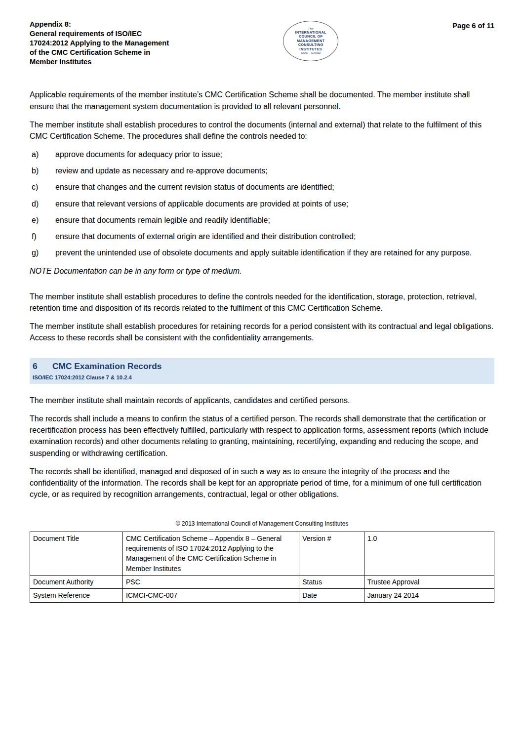Appendix 8:
General requirements of ISO/IEC
17024:2012 Applying to the Management
of the CMC Certification Scheme in
Member Institutes
The INTERNATIONAL COUNCIL OF MANAGEMENT CONSULTING INSTITUTES CMC - Global
Page 6 of 11
Applicable requirements of the member institute’s CMC Certification Scheme shall be documented. The member institute shall ensure that the management system documentation is provided to all relevant personnel.
The member institute shall establish procedures to control the documents (internal and external) that relate to the fulfilment of this CMC Certification Scheme. The procedures shall define the controls needed to:
a) approve documents for adequacy prior to issue;
b) review and update as necessary and re-approve documents;
c) ensure that changes and the current revision status of documents are identified;
d) ensure that relevant versions of applicable documents are provided at points of use;
e) ensure that documents remain legible and readily identifiable;
f) ensure that documents of external origin are identified and their distribution controlled;
g) prevent the unintended use of obsolete documents and apply suitable identification if they are retained for any purpose.
NOTE Documentation can be in any form or type of medium.
The member institute shall establish procedures to define the controls needed for the identification, storage, protection, retrieval, retention time and disposition of its records related to the fulfilment of this CMC Certification Scheme.
The member institute shall establish procedures for retaining records for a period consistent with its contractual and legal obligations. Access to these records shall be consistent with the confidentiality arrangements.
6 CMC Examination Records
ISO/IEC 17024:2012 Clause 7 & 10.2.4
The member institute shall maintain records of applicants, candidates and certified persons.
The records shall include a means to confirm the status of a certified person. The records shall demonstrate that the certification or recertification process has been effectively fulfilled, particularly with respect to application forms, assessment reports (which include examination records) and other documents relating to granting, maintaining, recertifying, expanding and reducing the scope, and suspending or withdrawing certification.
The records shall be identified, managed and disposed of in such a way as to ensure the integrity of the process and the confidentiality of the information. The records shall be kept for an appropriate period of time, for a minimum of one full certification cycle, or as required by recognition arrangements, contractual, legal or other obligations.
© 2013 International Council of Management Consulting Institutes
| Document Title | CMC Certification Scheme – Appendix 8 – General requirements of ISO 17024:2012 Applying to the Management of the CMC Certification Scheme in Member Institutes | Version # | 1.0 |
| Document Authority | PSC | Status | Trustee Approval |
| System Reference | ICMCI-CMC-007 | Date | January 24 2014 |